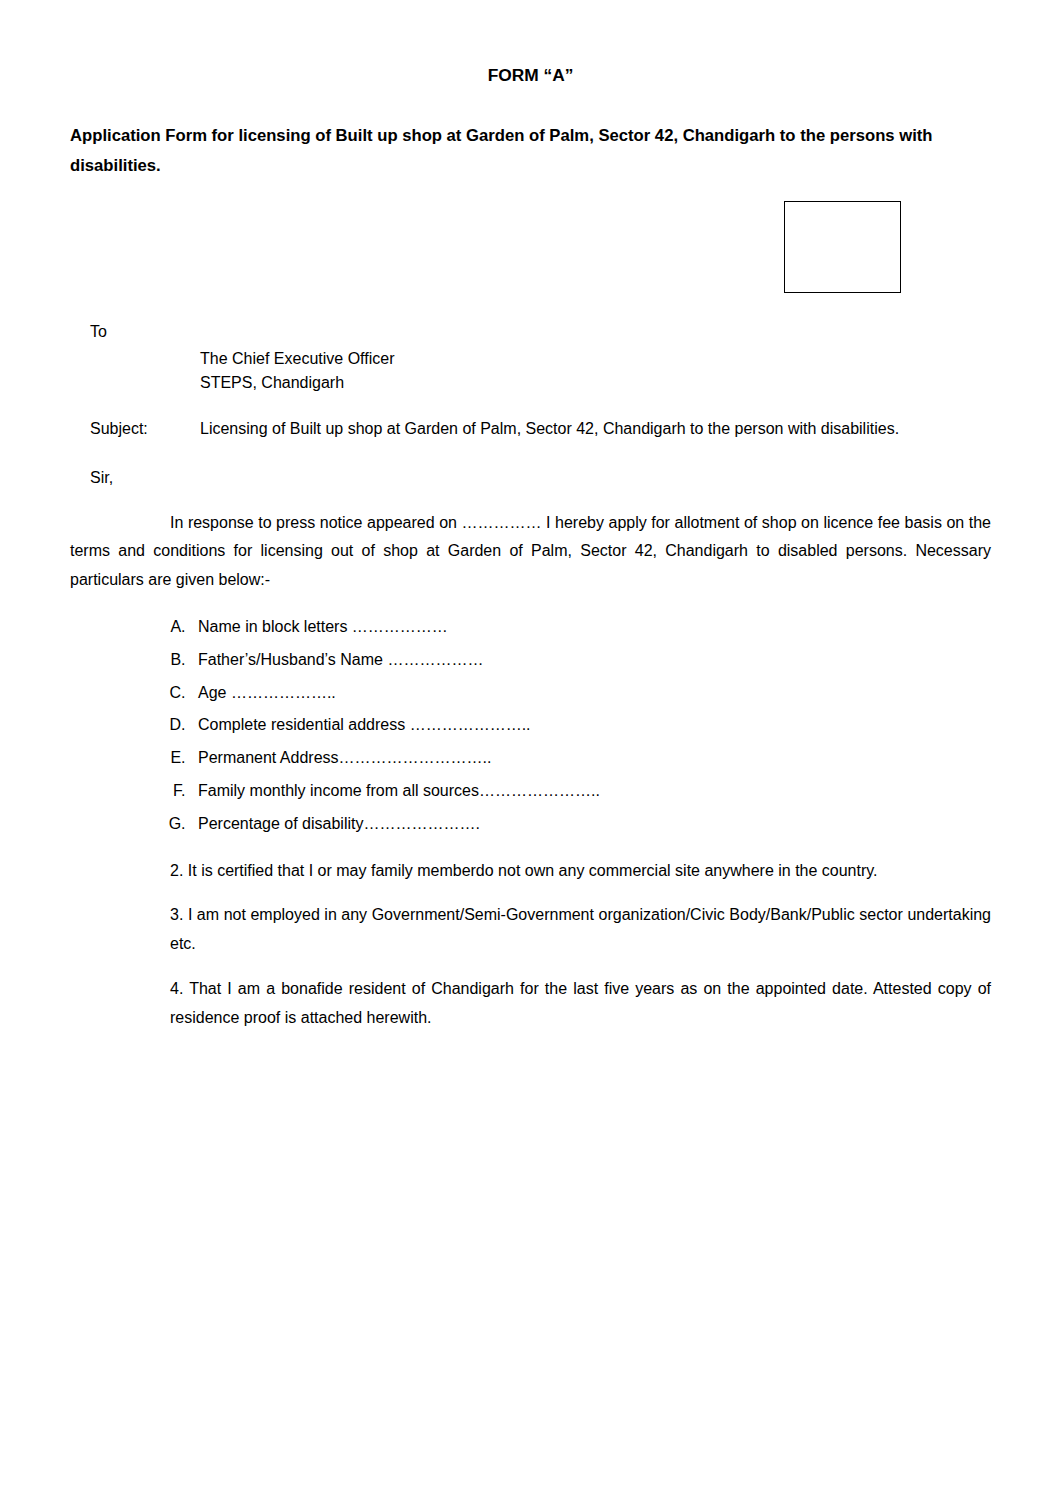FORM “A”
Application Form for licensing of Built up shop at Garden of Palm, Sector 42, Chandigarh to the persons with disabilities.
To
The Chief Executive Officer
STEPS, Chandigarh
Subject:
Licensing of Built up shop at Garden of Palm, Sector 42, Chandigarh to the person with disabilities.
Sir,
In response to press notice appeared on …………… I hereby apply for allotment of shop on licence fee basis on the terms and conditions for licensing out of shop at Garden of Palm, Sector 42, Chandigarh to disabled persons. Necessary particulars are given below:-
Name in block letters ………………
Father’s/Husband’s Name ………………
Age ………………..
Complete residential address …………………..
Permanent Address………………………..
Family monthly income from all sources…………………..
Percentage of disability………………….
2. It is certified that I or may family memberdo not own any commercial site anywhere in the country.
3. I am not employed in any Government/Semi-Government organization/Civic Body/Bank/Public sector undertaking etc.
4. That I am a bonafide resident of Chandigarh for the last five years as on the appointed date. Attested copy of residence proof is attached herewith.